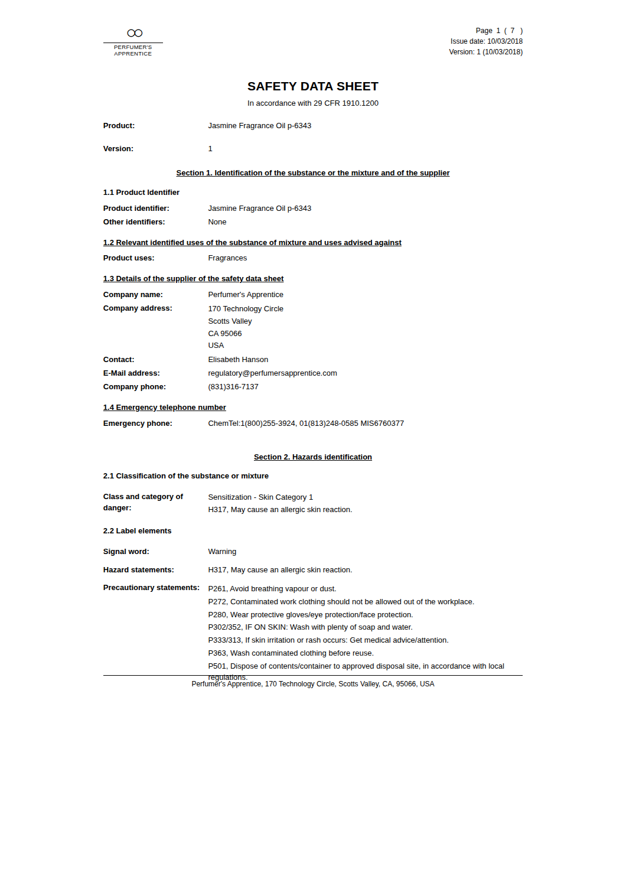○○
PERFUMER'S
APPRENTICE
Page 1 ( 7 )
Issue date: 10/03/2018
Version: 1 (10/03/2018)
SAFETY DATA SHEET
In accordance with 29 CFR 1910.1200
| Product: | Jasmine Fragrance Oil p-6343 |
| Version: | 1 |
Section 1. Identification of the substance or the mixture and of the supplier
1.1 Product Identifier
| Product identifier: | Jasmine Fragrance Oil p-6343 |
| Other identifiers: | None |
1.2 Relevant identified uses of the substance of mixture and uses advised against
| Product uses: | Fragrances |
1.3 Details of the supplier of the safety data sheet
| Company name: | Perfumer's Apprentice |
| Company address: | 170 Technology Circle Scotts Valley CA 95066 USA |
| Contact: | Elisabeth Hanson |
| E-Mail address: | regulatory@perfumersapprentice.com |
| Company phone: | (831)316-7137 |
1.4 Emergency telephone number
| Emergency phone: | ChemTel:1(800)255-3924, 01(813)248-0585 MIS6760377 |
Section 2. Hazards identification
2.1 Classification of the substance or mixture
| Class and category of danger: | Sensitization - Skin Category 1 H317, May cause an allergic skin reaction. |
2.2 Label elements
| Signal word: | Warning |
| Hazard statements: | H317, May cause an allergic skin reaction. |
| Precautionary statements: | P261, Avoid breathing vapour or dust. P272, Contaminated work clothing should not be allowed out of the workplace. P280, Wear protective gloves/eye protection/face protection. P302/352, IF ON SKIN: Wash with plenty of soap and water. P333/313, If skin irritation or rash occurs: Get medical advice/attention. P363, Wash contaminated clothing before reuse. P501, Dispose of contents/container to approved disposal site, in accordance with local regulations. |
Perfumer's Apprentice, 170 Technology Circle, Scotts Valley, CA, 95066, USA